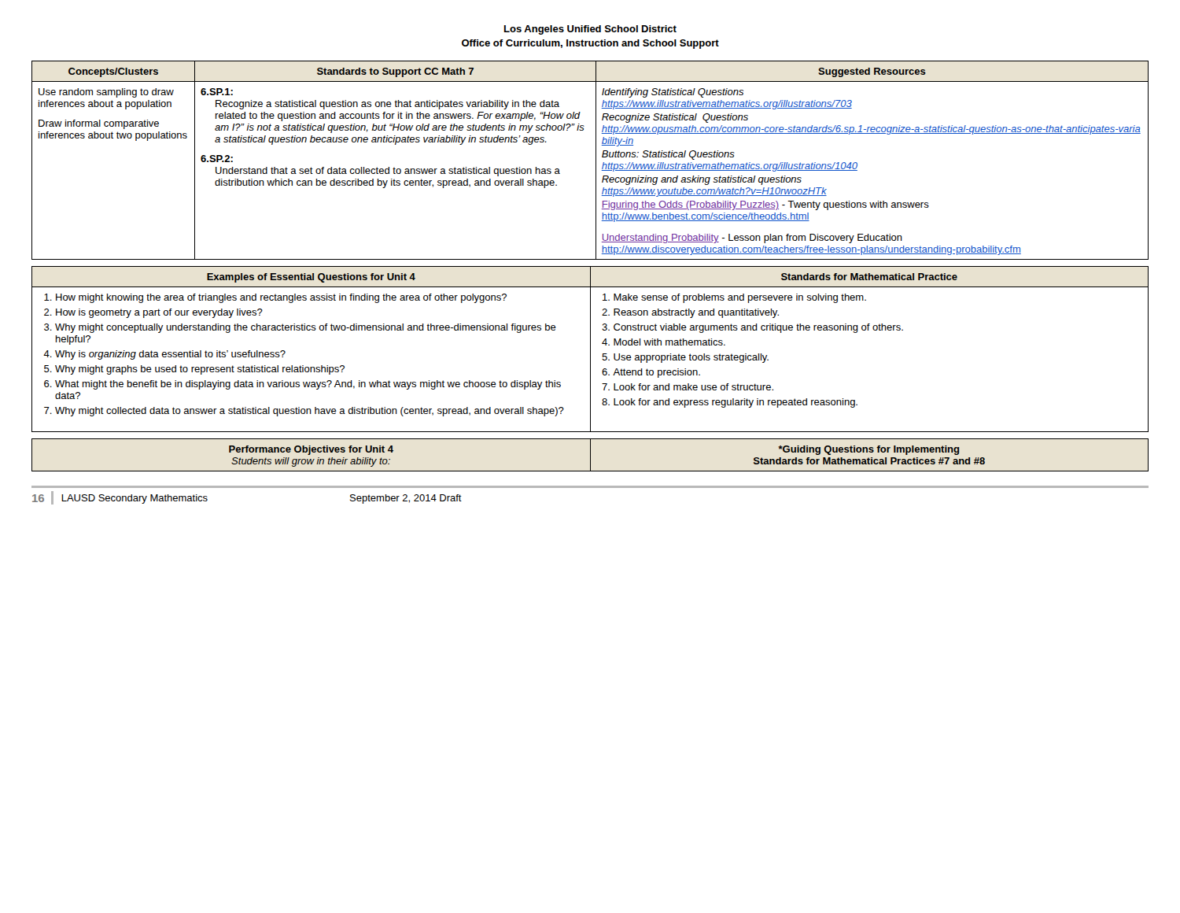Los Angeles Unified School District
Office of Curriculum, Instruction and School Support
| Concepts/Clusters | Standards to Support CC Math 7 | Suggested Resources |
| --- | --- | --- |
| Use random sampling to draw inferences about a population Draw informal comparative inferences about two populations | 6.SP.1: Recognize a statistical question as one that anticipates variability in the data related to the question and accounts for it in the answers. For example, “How old am I?” is not a statistical question, but “How old are the students in my school?” is a statistical question because one anticipates variability in students’ ages. 6.SP.2: Understand that a set of data collected to answer a statistical question has a distribution which can be described by its center, spread, and overall shape. | Identifying Statistical Questions https://www.illustrativemathematics.org/illustrations/703 Recognize Statistical Questions http://www.opusmath.com/common-core-standards/6.sp.1-recognize-a-statistical-question-as-one-that-anticipates-variability-in Buttons: Statistical Questions https://www.illustrativemathematics.org/illustrations/1040 Recognizing and asking statistical questions https://www.youtube.com/watch?v=H10rwoozHTk Figuring the Odds (Probability Puzzles) - Twenty questions with answers http://www.benbest.com/science/theodds.html Understanding Probability - Lesson plan from Discovery Education http://www.discoveryeducation.com/teachers/free-lesson-plans/understanding-probability.cfm |
| Examples of Essential Questions for Unit 4 | Standards for Mathematical Practice |
| --- | --- |
| How might knowing the area of triangles and rectangles assist in finding the area of other polygons? How is geometry a part of our everyday lives? Why might conceptually understanding the characteristics of two-dimensional and three-dimensional figures be helpful? Why is organizing data essential to its’ usefulness? Why might graphs be used to represent statistical relationships? What might the benefit be in displaying data in various ways? And, in what ways might we choose to display this data? Why might collected data to answer a statistical question have a distribution (center, spread, and overall shape)? | Make sense of problems and persevere in solving them. Reason abstractly and quantitatively. Construct viable arguments and critique the reasoning of others. Model with mathematics. Use appropriate tools strategically. Attend to precision. Look for and make use of structure. Look for and express regularity in repeated reasoning. |
| Performance Objectives for Unit 4 Students will grow in their ability to: | *Guiding Questions for Implementing Standards for Mathematical Practices #7 and #8 |
| --- | --- |
16
LAUSD Secondary Mathematics
September 2, 2014 Draft